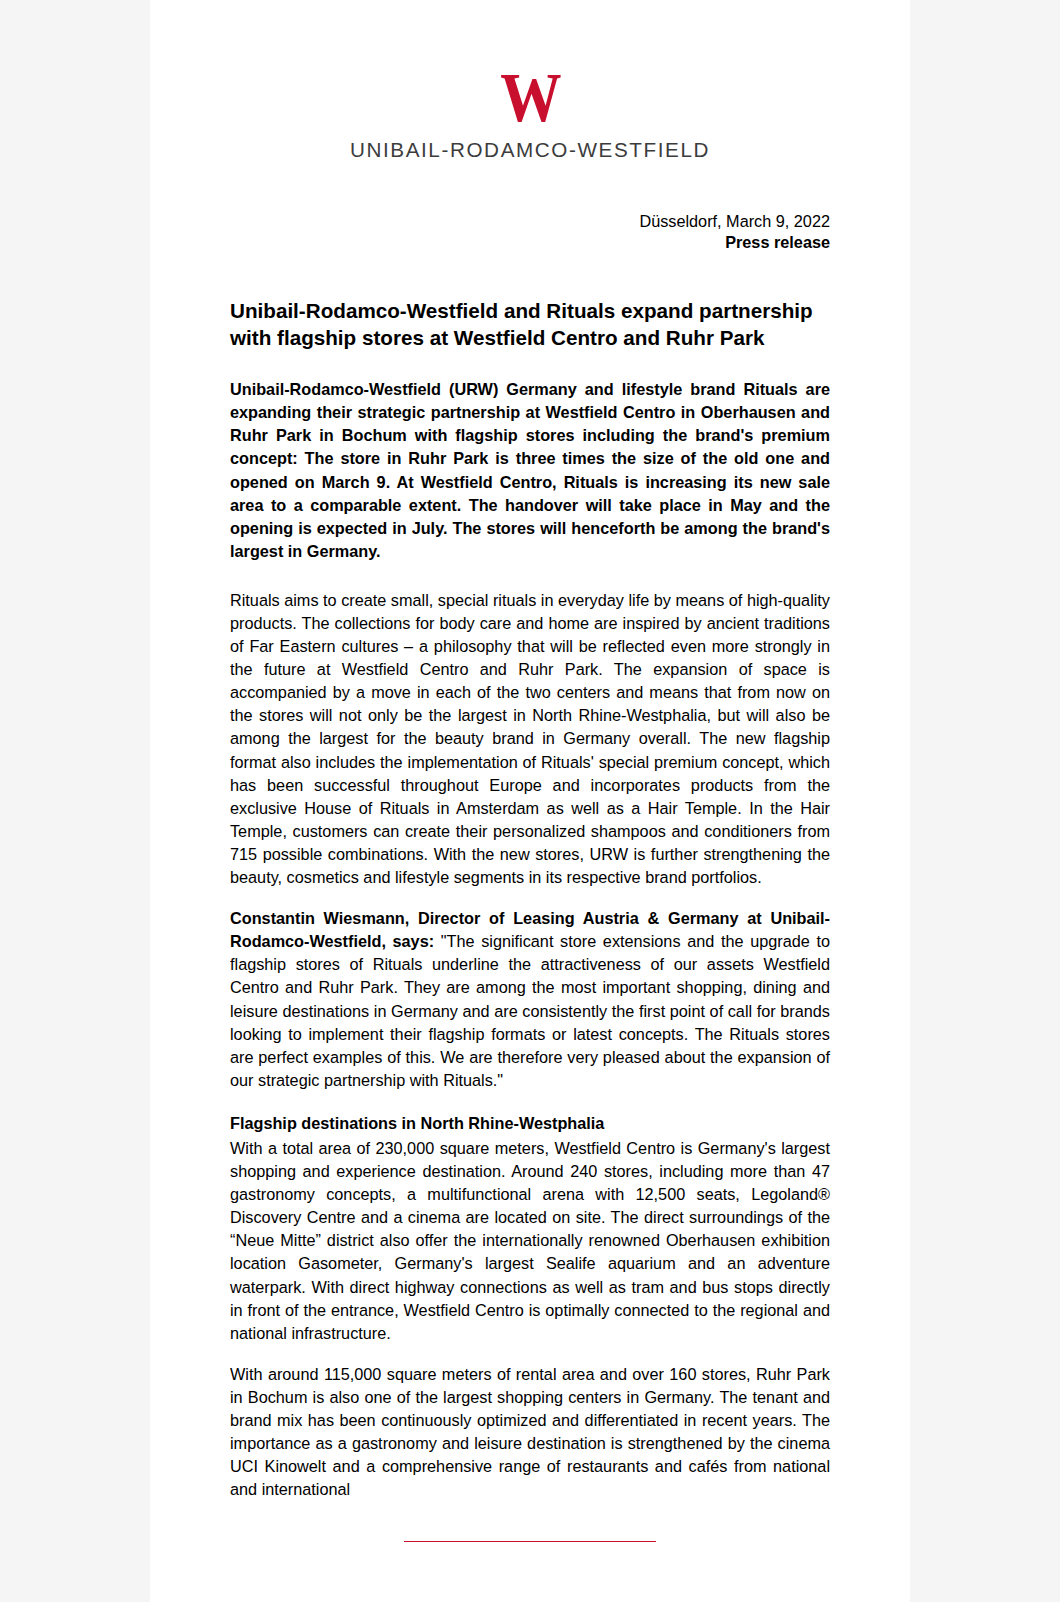W
UNIBAIL-RODAMCO-WESTFIELD
Düsseldorf, March 9, 2022 Press release
Unibail-Rodamco-Westfield and Rituals expand partnership with flagship stores at Westfield Centro and Ruhr Park
Unibail-Rodamco-Westfield (URW) Germany and lifestyle brand Rituals are expanding their strategic partnership at Westfield Centro in Oberhausen and Ruhr Park in Bochum with flagship stores including the brand's premium concept: The store in Ruhr Park is three times the size of the old one and opened on March 9. At Westfield Centro, Rituals is increasing its new sale area to a comparable extent. The handover will take place in May and the opening is expected in July. The stores will henceforth be among the brand's largest in Germany.
Rituals aims to create small, special rituals in everyday life by means of high-quality products. The collections for body care and home are inspired by ancient traditions of Far Eastern cultures – a philosophy that will be reflected even more strongly in the future at Westfield Centro and Ruhr Park. The expansion of space is accompanied by a move in each of the two centers and means that from now on the stores will not only be the largest in North Rhine-Westphalia, but will also be among the largest for the beauty brand in Germany overall. The new flagship format also includes the implementation of Rituals' special premium concept, which has been successful throughout Europe and incorporates products from the exclusive House of Rituals in Amsterdam as well as a Hair Temple. In the Hair Temple, customers can create their personalized shampoos and conditioners from 715 possible combinations. With the new stores, URW is further strengthening the beauty, cosmetics and lifestyle segments in its respective brand portfolios.
Constantin Wiesmann, Director of Leasing Austria & Germany at Unibail-Rodamco-Westfield, says: "The significant store extensions and the upgrade to flagship stores of Rituals underline the attractiveness of our assets Westfield Centro and Ruhr Park. They are among the most important shopping, dining and leisure destinations in Germany and are consistently the first point of call for brands looking to implement their flagship formats or latest concepts. The Rituals stores are perfect examples of this. We are therefore very pleased about the expansion of our strategic partnership with Rituals."
Flagship destinations in North Rhine-Westphalia
With a total area of 230,000 square meters, Westfield Centro is Germany's largest shopping and experience destination. Around 240 stores, including more than 47 gastronomy concepts, a multifunctional arena with 12,500 seats, Legoland® Discovery Centre and a cinema are located on site. The direct surroundings of the “Neue Mitte” district also offer the internationally renowned Oberhausen exhibition location Gasometer, Germany's largest Sealife aquarium and an adventure waterpark. With direct highway connections as well as tram and bus stops directly in front of the entrance, Westfield Centro is optimally connected to the regional and national infrastructure.
With around 115,000 square meters of rental area and over 160 stores, Ruhr Park in Bochum is also one of the largest shopping centers in Germany. The tenant and brand mix has been continuously optimized and differentiated in recent years. The importance as a gastronomy and leisure destination is strengthened by the cinema UCI Kinowelt and a comprehensive range of restaurants and cafés from national and international